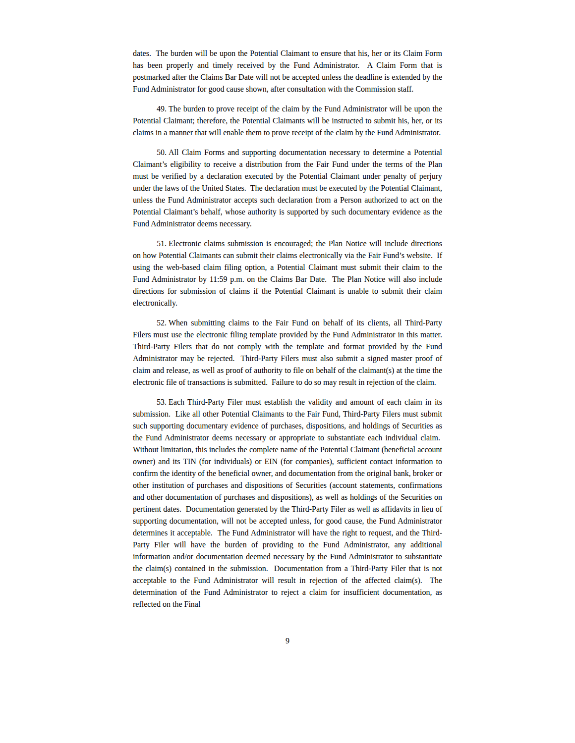dates. The burden will be upon the Potential Claimant to ensure that his, her or its Claim Form has been properly and timely received by the Fund Administrator. A Claim Form that is postmarked after the Claims Bar Date will not be accepted unless the deadline is extended by the Fund Administrator for good cause shown, after consultation with the Commission staff.
49. The burden to prove receipt of the claim by the Fund Administrator will be upon the Potential Claimant; therefore, the Potential Claimants will be instructed to submit his, her, or its claims in a manner that will enable them to prove receipt of the claim by the Fund Administrator.
50. All Claim Forms and supporting documentation necessary to determine a Potential Claimant’s eligibility to receive a distribution from the Fair Fund under the terms of the Plan must be verified by a declaration executed by the Potential Claimant under penalty of perjury under the laws of the United States. The declaration must be executed by the Potential Claimant, unless the Fund Administrator accepts such declaration from a Person authorized to act on the Potential Claimant’s behalf, whose authority is supported by such documentary evidence as the Fund Administrator deems necessary.
51. Electronic claims submission is encouraged; the Plan Notice will include directions on how Potential Claimants can submit their claims electronically via the Fair Fund’s website. If using the web-based claim filing option, a Potential Claimant must submit their claim to the Fund Administrator by 11:59 p.m. on the Claims Bar Date. The Plan Notice will also include directions for submission of claims if the Potential Claimant is unable to submit their claim electronically.
52. When submitting claims to the Fair Fund on behalf of its clients, all Third-Party Filers must use the electronic filing template provided by the Fund Administrator in this matter. Third-Party Filers that do not comply with the template and format provided by the Fund Administrator may be rejected. Third-Party Filers must also submit a signed master proof of claim and release, as well as proof of authority to file on behalf of the claimant(s) at the time the electronic file of transactions is submitted. Failure to do so may result in rejection of the claim.
53. Each Third-Party Filer must establish the validity and amount of each claim in its submission. Like all other Potential Claimants to the Fair Fund, Third-Party Filers must submit such supporting documentary evidence of purchases, dispositions, and holdings of Securities as the Fund Administrator deems necessary or appropriate to substantiate each individual claim. Without limitation, this includes the complete name of the Potential Claimant (beneficial account owner) and its TIN (for individuals) or EIN (for companies), sufficient contact information to confirm the identity of the beneficial owner, and documentation from the original bank, broker or other institution of purchases and dispositions of Securities (account statements, confirmations and other documentation of purchases and dispositions), as well as holdings of the Securities on pertinent dates. Documentation generated by the Third-Party Filer as well as affidavits in lieu of supporting documentation, will not be accepted unless, for good cause, the Fund Administrator determines it acceptable. The Fund Administrator will have the right to request, and the Third-Party Filer will have the burden of providing to the Fund Administrator, any additional information and/or documentation deemed necessary by the Fund Administrator to substantiate the claim(s) contained in the submission. Documentation from a Third-Party Filer that is not acceptable to the Fund Administrator will result in rejection of the affected claim(s). The determination of the Fund Administrator to reject a claim for insufficient documentation, as reflected on the Final
9